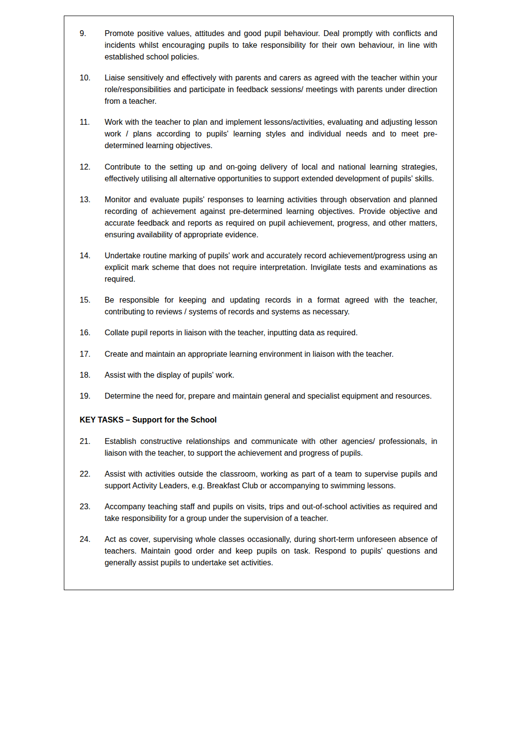Promote positive values, attitudes and good pupil behaviour. Deal promptly with conflicts and incidents whilst encouraging pupils to take responsibility for their own behaviour, in line with established school policies.
Liaise sensitively and effectively with parents and carers as agreed with the teacher within your role/responsibilities and participate in feedback sessions/ meetings with parents under direction from a teacher.
Work with the teacher to plan and implement lessons/activities, evaluating and adjusting lesson work / plans according to pupils' learning styles and individual needs and to meet pre-determined learning objectives.
Contribute to the setting up and on-going delivery of local and national learning strategies, effectively utilising all alternative opportunities to support extended development of pupils' skills.
Monitor and evaluate pupils' responses to learning activities through observation and planned recording of achievement against pre-determined learning objectives. Provide objective and accurate feedback and reports as required on pupil achievement, progress, and other matters, ensuring availability of appropriate evidence.
Undertake routine marking of pupils' work and accurately record achievement/progress using an explicit mark scheme that does not require interpretation. Invigilate tests and examinations as required.
Be responsible for keeping and updating records in a format agreed with the teacher, contributing to reviews / systems of records and systems as necessary.
Collate pupil reports in liaison with the teacher, inputting data as required.
Create and maintain an appropriate learning environment in liaison with the teacher.
Assist with the display of pupils' work.
Determine the need for, prepare and maintain general and specialist equipment and resources.
KEY TASKS – Support for the School
Establish constructive relationships and communicate with other agencies/ professionals, in liaison with the teacher, to support the achievement and progress of pupils.
Assist with activities outside the classroom, working as part of a team to supervise pupils and support Activity Leaders, e.g. Breakfast Club or accompanying to swimming lessons.
Accompany teaching staff and pupils on visits, trips and out-of-school activities as required and take responsibility for a group under the supervision of a teacher.
Act as cover, supervising whole classes occasionally, during short-term unforeseen absence of teachers. Maintain good order and keep pupils on task. Respond to pupils' questions and generally assist pupils to undertake set activities.